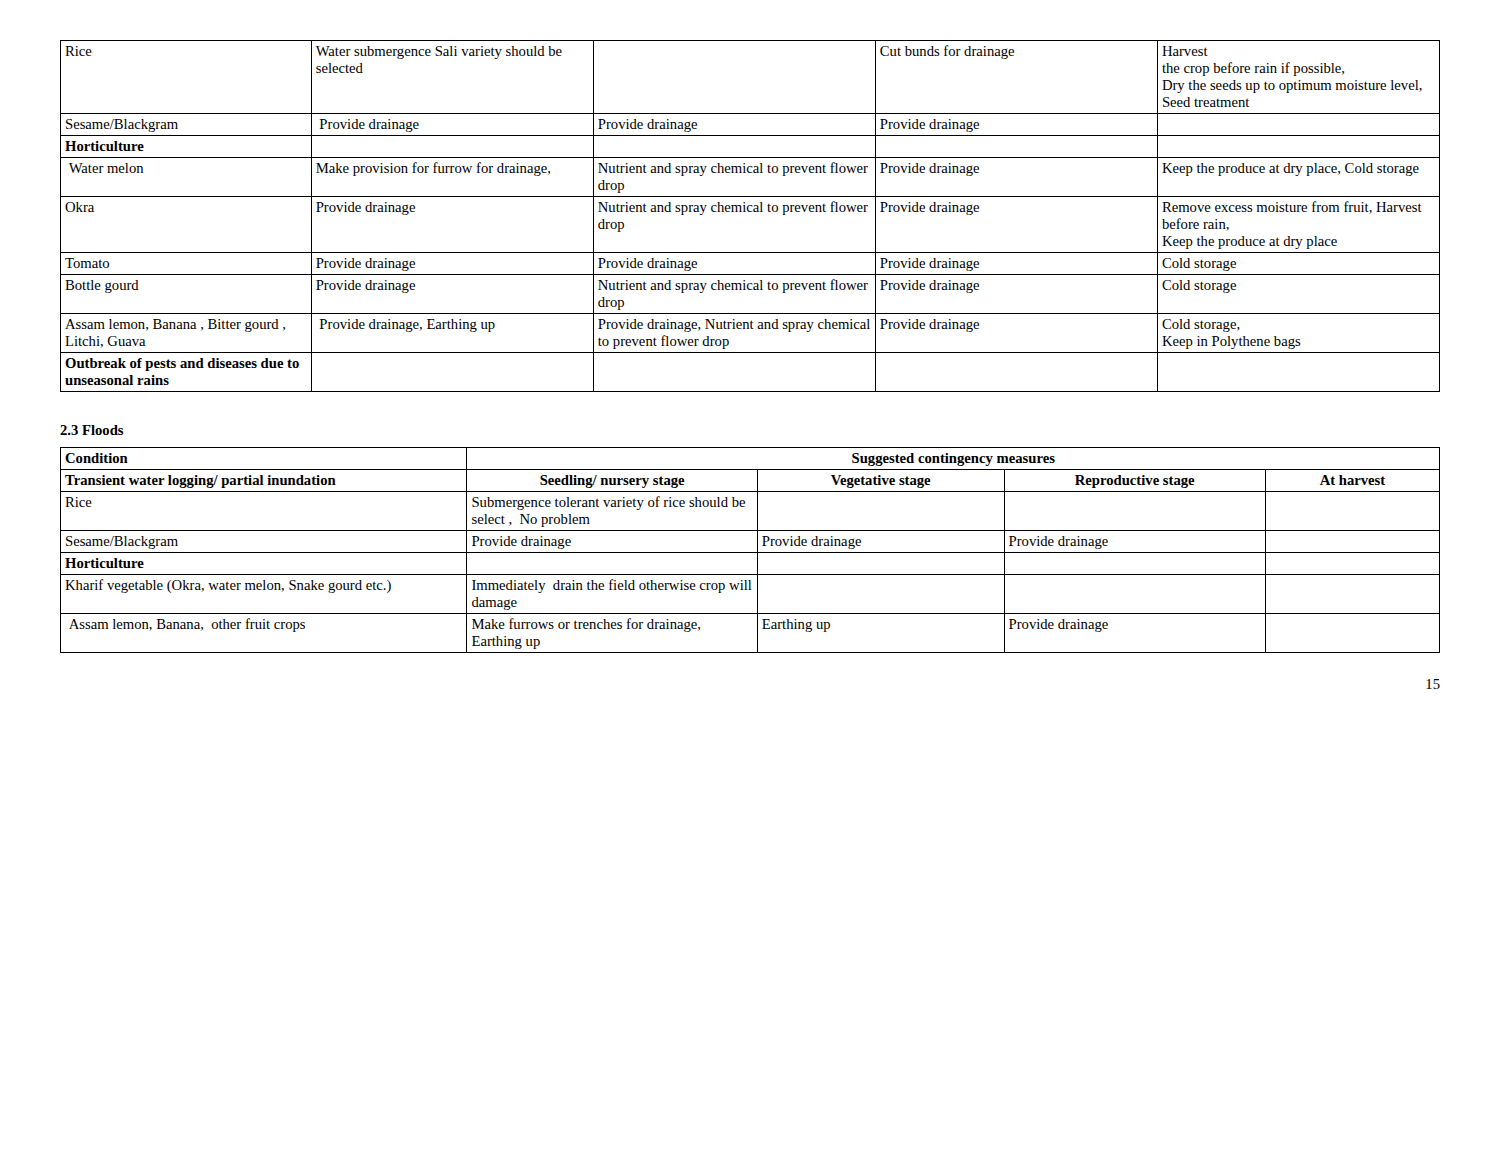| Rice | Water submergence Sali variety should be selected | | Cut bunds for drainage | Harvest the crop before rain if possible, Dry the seeds up to optimum moisture level, Seed treatment |
| Sesame/Blackgram | Provide drainage | Provide drainage | Provide drainage | |
| Horticulture | | | | |
| Water melon | Make provision for furrow for drainage, | Nutrient and spray chemical to prevent flower drop | Provide drainage | Keep the produce at dry place, Cold storage |
| Okra | Provide drainage | Nutrient and spray chemical to prevent flower drop | Provide drainage | Remove excess moisture from fruit, Harvest before rain, Keep the produce at dry place |
| Tomato | Provide drainage | Provide drainage | Provide drainage | Cold storage |
| Bottle gourd | Provide drainage | Nutrient and spray chemical to prevent flower drop | Provide drainage | Cold storage |
| Assam lemon, Banana , Bitter gourd , Litchi, Guava | Provide drainage, Earthing up | Provide drainage, Nutrient and spray chemical to prevent flower drop | Provide drainage | Cold storage, Keep in Polythene bags |
| Outbreak of pests and diseases due to unseasonal rains | | | | |
2.3 Floods
| Condition | Suggested contingency measures |
| --- | --- |
| Transient water logging/ partial inundation | Seedling/ nursery stage | Vegetative stage | Reproductive stage | At harvest |
| Rice | Submergence tolerant variety of rice should be select , No problem | | | |
| Sesame/Blackgram | Provide drainage | Provide drainage | Provide drainage | |
| Horticulture | | | | |
| Kharif vegetable (Okra, water melon, Snake gourd etc.) | Immediately drain the field otherwise crop will damage | | | |
| Assam lemon, Banana, other fruit crops | Make furrows or trenches for drainage, Earthing up | Earthing up | Provide drainage | |
15